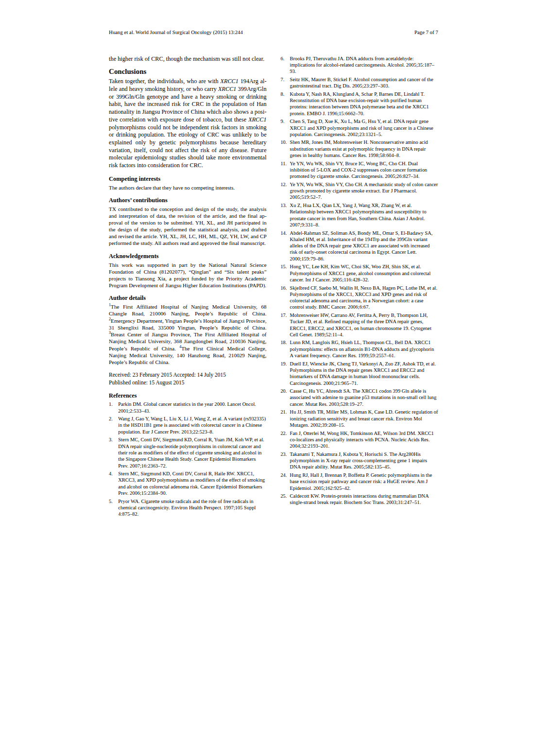Huang et al. World Journal of Surgical Oncology (2015) 13:244
Page 7 of 7
the higher risk of CRC, though the mechanism was still not clear.
Conclusions
Taken together, the individuals, who are with XRCC1 194Arg allele and heavy smoking history, or who carry XRCC1 399Arg/Gln or 399Gln/Gln genotype and have a heavy smoking or drinking habit, have the increased risk for CRC in the population of Han nationality in Jiangsu Province of China which also shows a positive correlation with exposure dose of tobacco, but these XRCC1 polymorphisms could not be independent risk factors in smoking or drinking population. The etiology of CRC was unlikely to be explained only by genetic polymorphisms because hereditary variation, itself, could not affect the risk of any disease. Future molecular epidemiology studies should take more environmental risk factors into consideration for CRC.
Competing interests
The authors declare that they have no competing interests.
Authors’ contributions
TX contributed to the conception and design of the study, the analysis and interpretation of data, the revision of the article, and the final approval of the version to be submitted. YH, XL, and JH participated in the design of the study, performed the statistical analysis, and drafted and revised the article. YH, XL, JH, LC, HH, ML, QZ, YH, LW, and CP performed the study. All authors read and approved the final manuscript.
Acknowledgements
This work was supported in part by the National Natural Science Foundation of China (81202077), “Qinglan” and “Six talent peaks” projects to Tiansong Xia, a project funded by the Priority Academic Program Development of Jiangsu Higher Education Institutions (PAPD).
Author details
1The First Affiliated Hospital of Nanjing Medical University, 68 Changle Road, 210006 Nanjing, People’s Republic of China. 2Emergency Department, Yingtan People’s Hospital of Jiangxi Province, 31 Shenglixi Road, 335000 Yingtan, People’s Republic of China. 3Breast Center of Jiangsu Province, The First Affiliated Hospital of Nanjing Medical University, 368 Jiangdongbei Road, 210036 Nanjing, People’s Republic of China. 4The First Clinical Medical College, Nanjing Medical University, 140 Hanzhong Road, 210029 Nanjing, People’s Republic of China.
Received: 23 February 2015 Accepted: 14 July 2015
Published online: 15 August 2015
References
Parkin DM. Global cancer statistics in the year 2000. Lancet Oncol. 2001;2:533–43.
Wang J, Gao Y, Wang L, Liu X, Li J, Wang Z, et al. A variant (rs932335) in the HSD11B1 gene is associated with colorectal cancer in a Chinese population. Eur J Cancer Prev. 2013;22:523–8.
Stern MC, Conti DV, Siegmund KD, Corral R, Yuan JM, Koh WP, et al. DNA repair single-nucleotide polymorphisms in colorectal cancer and their role as modifiers of the effect of cigarette smoking and alcohol in the Singapore Chinese Health Study. Cancer Epidemiol Biomarkers Prev. 2007;16:2363–72.
Stern MC, Siegmund KD, Conti DV, Corral R, Haile RW. XRCC1, XRCC3, and XPD polymorphisms as modifiers of the effect of smoking and alcohol on colorectal adenoma risk. Cancer Epidemiol Biomarkers Prev. 2006;15:2384–90.
Pryor WA. Cigarette smoke radicals and the role of free radicals in chemical carcinogenicity. Environ Health Perspect. 1997;105 Suppl 4:875–82.
Brooks PJ, Theruvathu JA. DNA adducts from acetaldehyde: implications for alcohol-related carcinogenesis. Alcohol. 2005;35:187–93.
Seitz HK, Maurer B, Stickel F. Alcohol consumption and cancer of the gastrointestinal tract. Dig Dis. 2005;23:297–303.
Kubota Y, Nash RA, Klungland A, Schar P, Barnes DE, Lindahl T. Reconstitution of DNA base excision-repair with purified human proteins: interaction between DNA polymerase beta and the XRCC1 protein. EMBO J. 1996;15:6662–70.
Chen S, Tang D, Xue K, Xu L, Ma G, Hsu Y, et al. DNA repair gene XRCC1 and XPD polymorphisms and risk of lung cancer in a Chinese population. Carcinogenesis. 2002;23:1321–5.
Shen MR, Jones IM, Mohrenweiser H. Nonconservative amino acid substitution variants exist at polymorphic frequency in DNA repair genes in healthy humans. Cancer Res. 1998;58:604–8.
Ye YN, Wu WK, Shin VY, Bruce IC, Wong BC, Cho CH. Dual inhibition of 5-LOX and COX-2 suppresses colon cancer formation promoted by cigarette smoke. Carcinogenesis. 2005;26:827–34.
Ye YN, Wu WK, Shin VY, Cho CH. A mechanistic study of colon cancer growth promoted by cigarette smoke extract. Eur J Pharmacol. 2005;519:52–7.
Xu Z, Hua LX, Qian LX, Yang J, Wang XR, Zhang W, et al. Relationship between XRCC1 polymorphisms and susceptibility to prostate cancer in men from Han, Southern China. Asian J Androl. 2007;9:331–8.
Abdel-Rahman SZ, Soliman AS, Bondy ML, Omar S, El-Badawy SA, Khaled HM, et al. Inheritance of the 194Trp and the 399Gln variant alleles of the DNA repair gene XRCC1 are associated with increased risk of early-onset colorectal carcinoma in Egypt. Cancer Lett. 2000;159:79–86.
Hong YC, Lee KH, Kim WC, Choi SK, Woo ZH, Shin SK, et al. Polymorphisms of XRCC1 gene, alcohol consumption and colorectal cancer. Int J Cancer. 2005;116:428–32.
Skjelbred CF, Saebo M, Wallin H, Nexo BA, Hagen PC, Lothe IM, et al. Polymorphisms of the XRCC1, XRCC3 and XPD genes and risk of colorectal adenoma and carcinoma, in a Norwegian cohort: a case control study. BMC Cancer. 2006;6:67.
Mohrenweiser HW, Carrano AV, Fertitta A, Perry B, Thompson LH, Tucker JD, et al. Refined mapping of the three DNA repair genes, ERCC1, ERCC2, and XRCC1, on human chromosome 19. Cytogenet Cell Genet. 1989;52:11–4.
Lunn RM, Langlois RG, Hsieh LL, Thompson CL, Bell DA. XRCC1 polymorphisms: effects on aflatoxin B1-DNA adducts and glycophorin A variant frequency. Cancer Res. 1999;59:2557–61.
Duell EJ, Wiencke JK, Cheng TJ, Varkonyi A, Zuo ZF, Ashok TD, et al. Polymorphisms in the DNA repair genes XRCC1 and ERCC2 and biomarkers of DNA damage in human blood mononuclear cells. Carcinogenesis. 2000;21:965–71.
Casse C, Hu YC, Ahrendt SA. The XRCC1 codon 399 Gln allele is associated with adenine to guanine p53 mutations in non-small cell lung cancer. Mutat Res. 2003;528:19–27.
Hu JJ, Smith TR, Miller MS, Lohman K, Case LD. Genetic regulation of ionizing radiation sensitivity and breast cancer risk. Environ Mol Mutagen. 2002;39:208–15.
Fan J, Otterlei M, Wong HK, Tomkinson AE, Wilson 3rd DM. XRCC1 co-localizes and physically interacts with PCNA. Nucleic Acids Res. 2004;32:2193–201.
Takanami T, Nakamura J, Kubota Y, Horiuchi S. The Arg280His polymorphism in X-ray repair cross-complementing gene 1 impairs DNA repair ability. Mutat Res. 2005;582:135–45.
Hung RJ, Hall J, Brennan P, Boffetta P. Genetic polymorphisms in the base excision repair pathway and cancer risk: a HuGE review. Am J Epidemiol. 2005;162:925–42.
Caldecott KW. Protein-protein interactions during mammalian DNA single-strand break repair. Biochem Soc Trans. 2003;31:247–51.